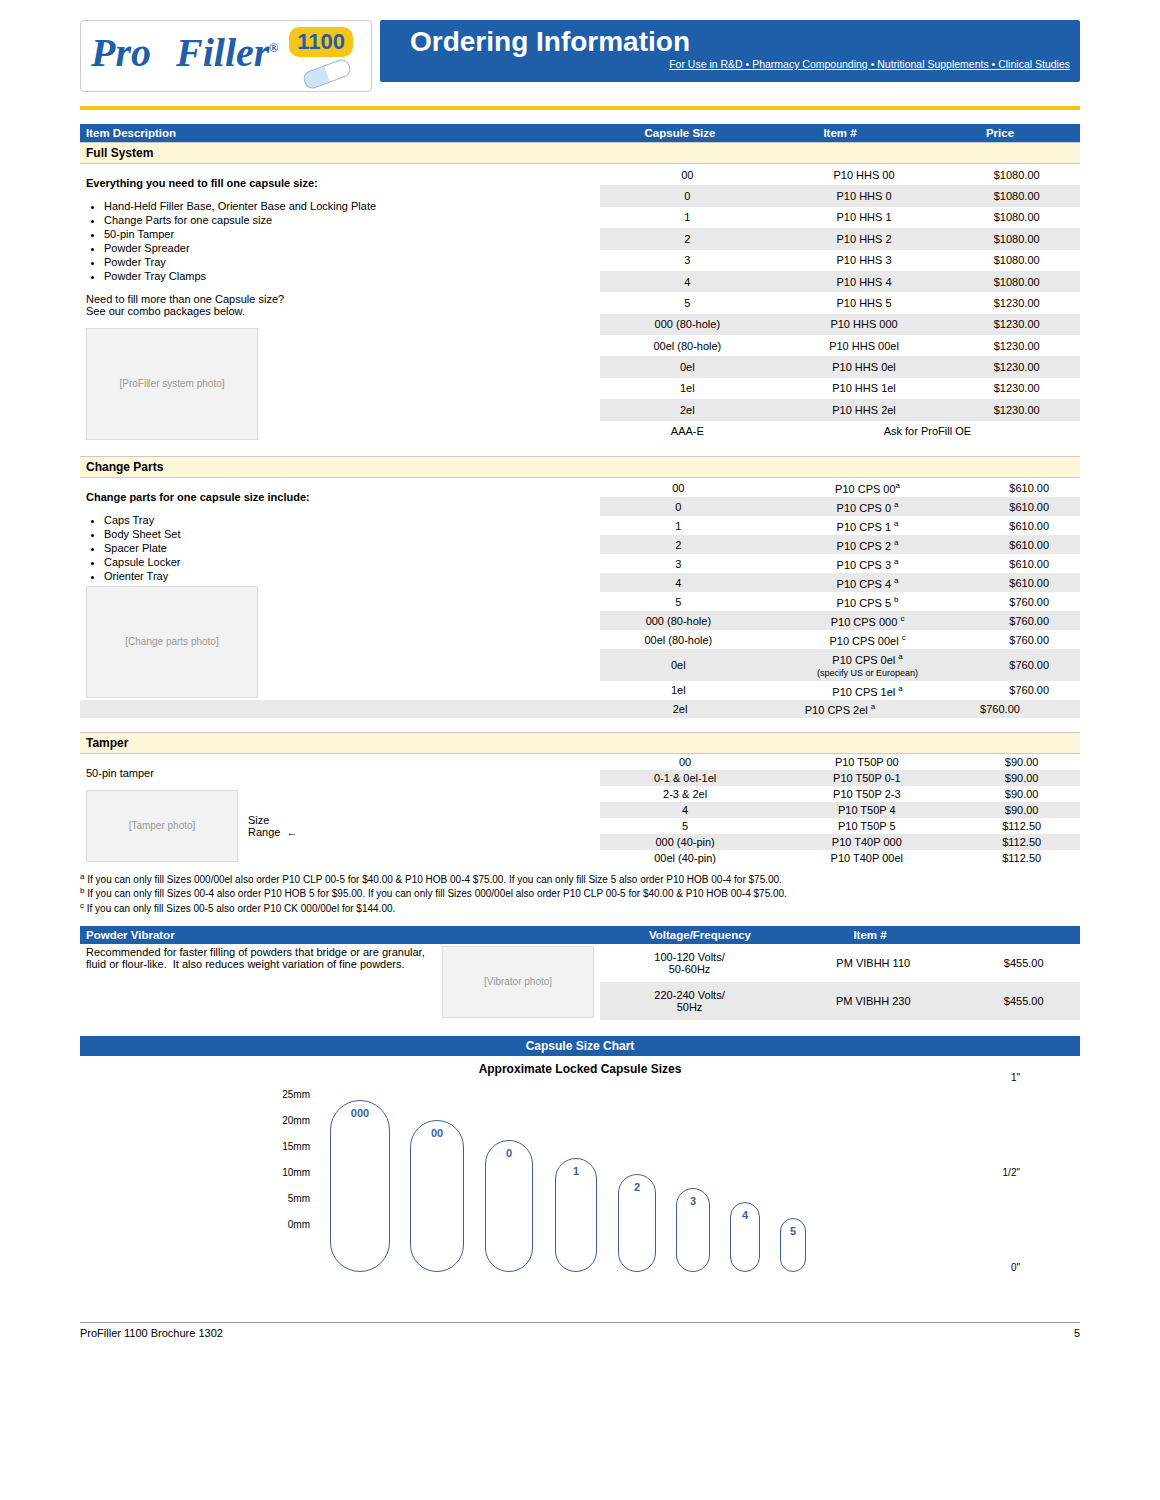Ordering Information
For Use in R&D • Pharmacy Compounding • Nutritional Supplements • Clinical Studies
Pro Filler® 1100
| Item Description | Capsule Size | Item # | Price |
| Full System |
| Everything you need to fill one capsule size: Hand-Held Filler Base, Orienter Base and Locking Plate Change Parts for one capsule size 50-pin Tamper Powder Spreader Powder Tray Powder Tray Clamps Need to fill more than one Capsule size? See our combo packages below. [ProFiller system photo] | 00 | P10 HHS 00 | $1080.00 |
| 0 | P10 HHS 0 | $1080.00 |
| 1 | P10 HHS 1 | $1080.00 |
| 2 | P10 HHS 2 | $1080.00 |
| 3 | P10 HHS 3 | $1080.00 |
| 4 | P10 HHS 4 | $1080.00 |
| 5 | P10 HHS 5 | $1230.00 |
| 000 (80-hole) | P10 HHS 000 | $1230.00 |
| 00el (80-hole) | P10 HHS 00el | $1230.00 |
| 0el | P10 HHS 0el | $1230.00 |
| 1el | P10 HHS 1el | $1230.00 |
| 2el | P10 HHS 2el | $1230.00 |
| AAA-E | Ask for ProFill OE |
| Change Parts |
| Change parts for one capsule size include: Caps Tray Body Sheet Set Spacer Plate Capsule Locker Orienter Tray [Change parts photo] | 00 | P10 CPS 00 a | $610.00 |
| 0 | P10 CPS 0 a | $610.00 |
| 1 | P10 CPS 1 a | $610.00 |
| 2 | P10 CPS 2 a | $610.00 |
| 3 | P10 CPS 3 a | $610.00 |
| 4 | P10 CPS 4 a | $610.00 |
| 5 | P10 CPS 5 b | $760.00 |
| 000 (80-hole) | P10 CPS 000 c | $760.00 |
| 00el (80-hole) | P10 CPS 00el c | $760.00 |
| 0el | P10 CPS 0el a (specify US or European) | $760.00 |
| 1el | P10 CPS 1el a | $760.00 |
| | 2el | P10 CPS 2el a | $760.00 |
| Tamper |
| 50-pin tamper [Tamper photo] Size Range ← | 00 | P10 T50P 00 | $90.00 |
| 0-1 & 0el-1el | P10 T50P 0-1 | $90.00 |
| 2-3 & 2el | P10 T50P 2-3 | $90.00 |
| 4 | P10 T50P 4 | $90.00 |
| 5 | P10 T50P 5 | $112.50 |
| 000 (40-pin) | P10 T40P 000 | $112.50 |
| 00el (40-pin) | P10 T40P 00el | $112.50 |
a If you can only fill Sizes 000/00el also order P10 CLP 00-5 for $40.00 & P10 HOB 00-4 $75.00. If you can only fill Size 5 also order P10 HOB 00-4 for $75.00.
b If you can only fill Sizes 00-4 also order P10 HOB 5 for $95.00. If you can only fill Sizes 000/00el also order P10 CLP 00-5 for $40.00 & P10 HOB 00-4 $75.00.
c If you can only fill Sizes 00-5 also order P10 CK 000/00el for $144.00.
| Powder Vibrator | Voltage/Frequency | Item # | |
| Recommended for faster filling of powders that bridge or are granular, fluid or flour-like. It also reduces weight variation of fine powders. [Vibrator photo] | 100-120 Volts/ 50-60Hz | PM VIBHH 110 | $455.00 |
| 220-240 Volts/ 50Hz | PM VIBHH 230 | $455.00 |
| Capsule Size Chart |
Approximate Locked Capsule Sizes
25mm
20mm
15mm
10mm
5mm
0mm
000
00
0
1
2
3
4
5
1"
1/2"
0"
ProFiller 1100 Brochure 1302
5